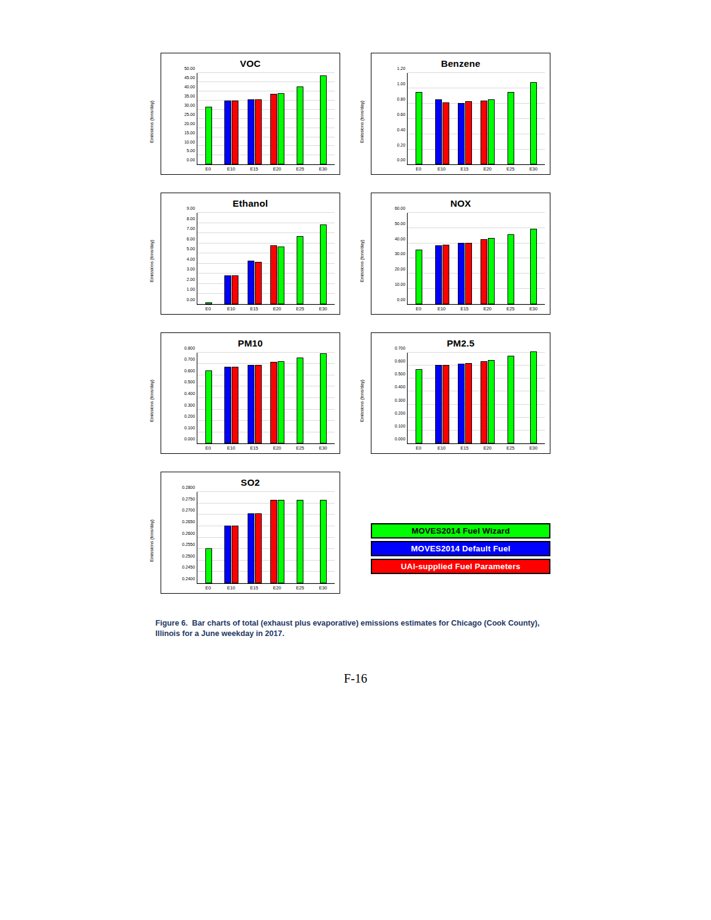VOC
Emissions (tons/day)
0.00
5.00
10.00
15.00
20.00
25.00
30.00
35.00
40.00
45.00
50.00
E0 E10 E15 E20 E25 E30
Benzene
Emissions (tons/day)
0.00
0.20
0.40
0.60
0.80
1.00
1.20
E0 E10 E15 E20 E25 E30
Ethanol
Emissions (tons/day)
0.00
1.00
2.00
3.00
4.00
5.00
6.00
7.00
8.00
9.00
E0 E10 E15 E20 E25 E30
NOX
Emissions (tons/day)
0.00
10.00
20.00
30.00
40.00
50.00
60.00
E0 E10 E15 E20 E25 E30
PM10
Emissions (tons/day)
0.000
0.100
0.200
0.300
0.400
0.500
0.600
0.700
0.800
E0 E10 E15 E20 E25 E30
PM2.5
Emissions (tons/day)
0.000
0.100
0.200
0.300
0.400
0.500
0.600
0.700
E0 E10 E15 E20 E25 E30
SO2
Emissions (tons/day)
0.2400
0.2450
0.2500
0.2550
0.2600
0.2650
0.2700
0.2750
0.2800
E0 E10 E15 E20 E25 E30
MOVES2014 Fuel Wizard
MOVES2014 Default Fuel
UAI-supplied Fuel Parameters
Figure 6. Bar charts of total (exhaust plus evaporative) emissions estimates for Chicago (Cook County), Illinois for a June weekday in 2017.
F-16